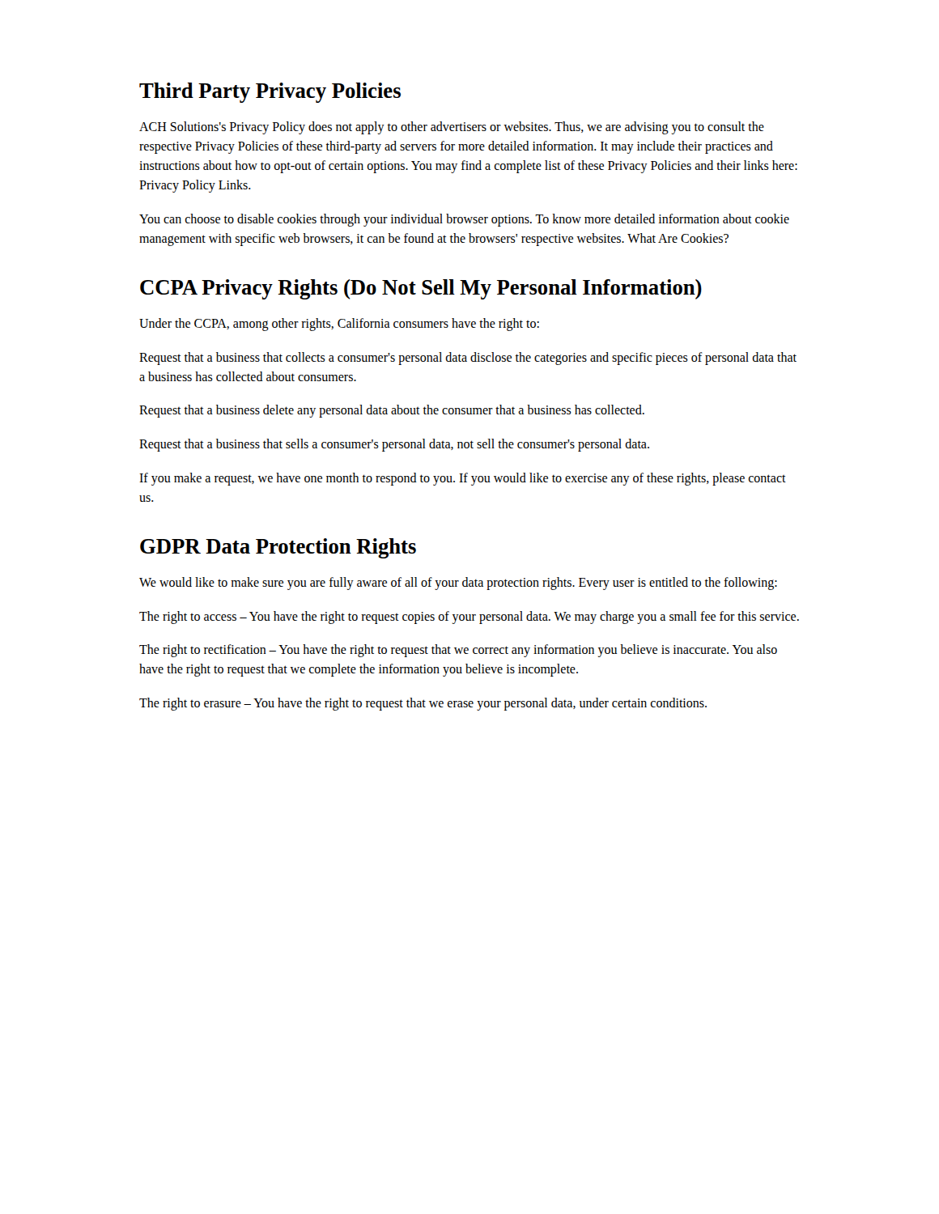Third Party Privacy Policies
ACH Solutions's Privacy Policy does not apply to other advertisers or websites. Thus, we are advising you to consult the respective Privacy Policies of these third-party ad servers for more detailed information. It may include their practices and instructions about how to opt-out of certain options. You may find a complete list of these Privacy Policies and their links here: Privacy Policy Links.
You can choose to disable cookies through your individual browser options. To know more detailed information about cookie management with specific web browsers, it can be found at the browsers' respective websites. What Are Cookies?
CCPA Privacy Rights (Do Not Sell My Personal Information)
Under the CCPA, among other rights, California consumers have the right to:
Request that a business that collects a consumer's personal data disclose the categories and specific pieces of personal data that a business has collected about consumers.
Request that a business delete any personal data about the consumer that a business has collected.
Request that a business that sells a consumer's personal data, not sell the consumer's personal data.
If you make a request, we have one month to respond to you. If you would like to exercise any of these rights, please contact us.
GDPR Data Protection Rights
We would like to make sure you are fully aware of all of your data protection rights. Every user is entitled to the following:
The right to access – You have the right to request copies of your personal data. We may charge you a small fee for this service.
The right to rectification – You have the right to request that we correct any information you believe is inaccurate. You also have the right to request that we complete the information you believe is incomplete.
The right to erasure – You have the right to request that we erase your personal data, under certain conditions.